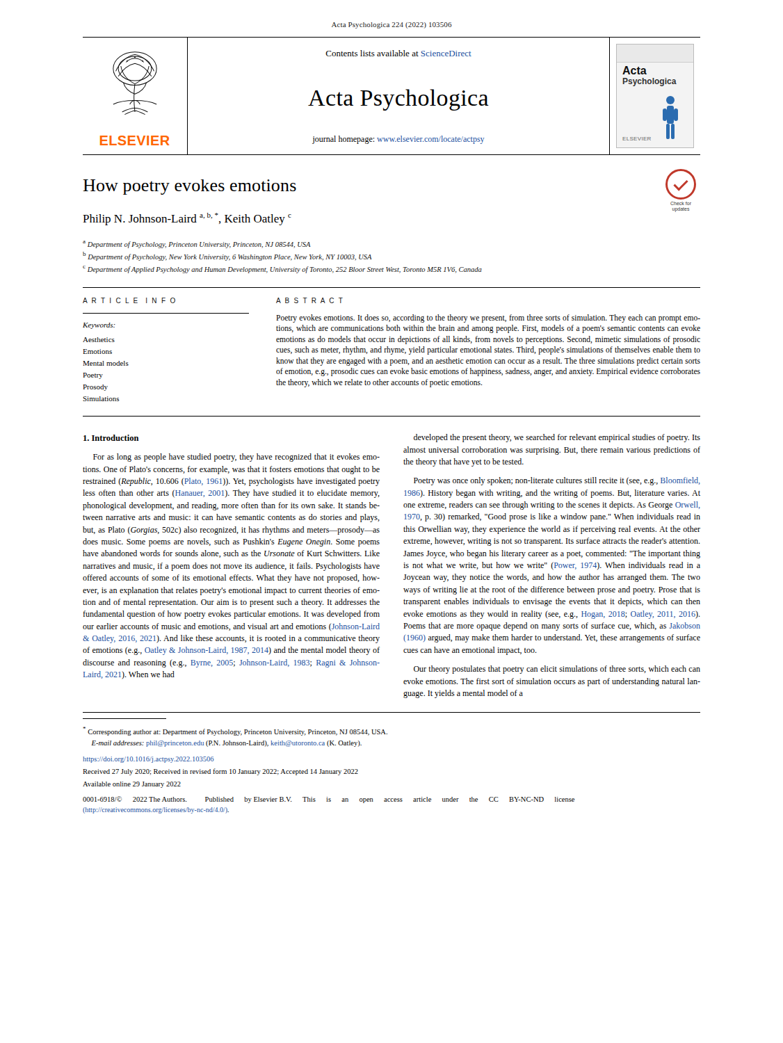Acta Psychologica 224 (2022) 103506
ELSEVIER
Contents lists available at ScienceDirect
Acta Psychologica
journal homepage: www.elsevier.com/locate/actpsy
ActaPsychologica
ELSEVIER
Check for
updates
How poetry evokes emotions
Philip N. Johnson-Laird a, b, *, Keith Oatley c
a Department of Psychology, Princeton University, Princeton, NJ 08544, USA
b Department of Psychology, New York University, 6 Washington Place, New York, NY 10003, USA
c Department of Applied Psychology and Human Development, University of Toronto, 252 Bloor Street West, Toronto M5R 1V6, Canada
A R T I C L E I N F O
Keywords:
Aesthetics
Emotions
Mental models
Poetry
Prosody
Simulations
A B S T R A C T
Poetry evokes emotions. It does so, according to the theory we present, from three sorts of simulation. They each can prompt emotions, which are communications both within the brain and among people. First, models of a poem's semantic contents can evoke emotions as do models that occur in depictions of all kinds, from novels to perceptions. Second, mimetic simulations of prosodic cues, such as meter, rhythm, and rhyme, yield particular emotional states. Third, people's simulations of themselves enable them to know that they are engaged with a poem, and an aesthetic emotion can occur as a result. The three simulations predict certain sorts of emotion, e.g., prosodic cues can evoke basic emotions of happiness, sadness, anger, and anxiety. Empirical evidence corroborates the theory, which we relate to other accounts of poetic emotions.
1. Introduction
For as long as people have studied poetry, they have recognized that it evokes emotions. One of Plato's concerns, for example, was that it fosters emotions that ought to be restrained (Republic, 10.606 (Plato, 1961)). Yet, psychologists have investigated poetry less often than other arts (Hanauer, 2001). They have studied it to elucidate memory, phonological development, and reading, more often than for its own sake. It stands between narrative arts and music: it can have semantic contents as do stories and plays, but, as Plato (Gorgias, 502c) also recognized, it has rhythms and meters—prosody—as does music. Some poems are novels, such as Pushkin's Eugene Onegin. Some poems have abandoned words for sounds alone, such as the Ursonate of Kurt Schwitters. Like narratives and music, if a poem does not move its audience, it fails. Psychologists have offered accounts of some of its emotional effects. What they have not proposed, however, is an explanation that relates poetry's emotional impact to current theories of emotion and of mental representation. Our aim is to present such a theory. It addresses the fundamental question of how poetry evokes particular emotions. It was developed from our earlier accounts of music and emotions, and visual art and emotions (Johnson-Laird & Oatley, 2016, 2021). And like these accounts, it is rooted in a communicative theory of emotions (e.g., Oatley & Johnson-Laird, 1987, 2014) and the mental model theory of discourse and reasoning (e.g., Byrne, 2005; Johnson-Laird, 1983; Ragni & Johnson-Laird, 2021). When we had
developed the present theory, we searched for relevant empirical studies of poetry. Its almost universal corroboration was surprising. But, there remain various predictions of the theory that have yet to be tested.
Poetry was once only spoken; non-literate cultures still recite it (see, e.g., Bloomfield, 1986). History began with writing, and the writing of poems. But, literature varies. At one extreme, readers can see through writing to the scenes it depicts. As George Orwell, 1970, p. 30) remarked, "Good prose is like a window pane." When individuals read in this Orwellian way, they experience the world as if perceiving real events. At the other extreme, however, writing is not so transparent. Its surface attracts the reader's attention. James Joyce, who began his literary career as a poet, commented: "The important thing is not what we write, but how we write" (Power, 1974). When individuals read in a Joycean way, they notice the words, and how the author has arranged them. The two ways of writing lie at the root of the difference between prose and poetry. Prose that is transparent enables individuals to envisage the events that it depicts, which can then evoke emotions as they would in reality (see, e.g., Hogan, 2018; Oatley, 2011, 2016). Poems that are more opaque depend on many sorts of surface cue, which, as Jakobson (1960) argued, may make them harder to understand. Yet, these arrangements of surface cues can have an emotional impact, too.
Our theory postulates that poetry can elicit simulations of three sorts, which each can evoke emotions. The first sort of simulation occurs as part of understanding natural language. It yields a mental model of a
* Corresponding author at: Department of Psychology, Princeton University, Princeton, NJ 08544, USA.
E-mail addresses: phil@princeton.edu (P.N. Johnson-Laird), keith@utoronto.ca (K. Oatley).
https://doi.org/10.1016/j.actpsy.2022.103506
Received 27 July 2020; Received in revised form 10 January 2022; Accepted 14 January 2022
Available online 29 January 2022
0001-6918/© 2022 The Authors. Published by Elsevier B.V. This is an open access article under the CC BY-NC-ND license
(http://creativecommons.org/licenses/by-nc-nd/4.0/).